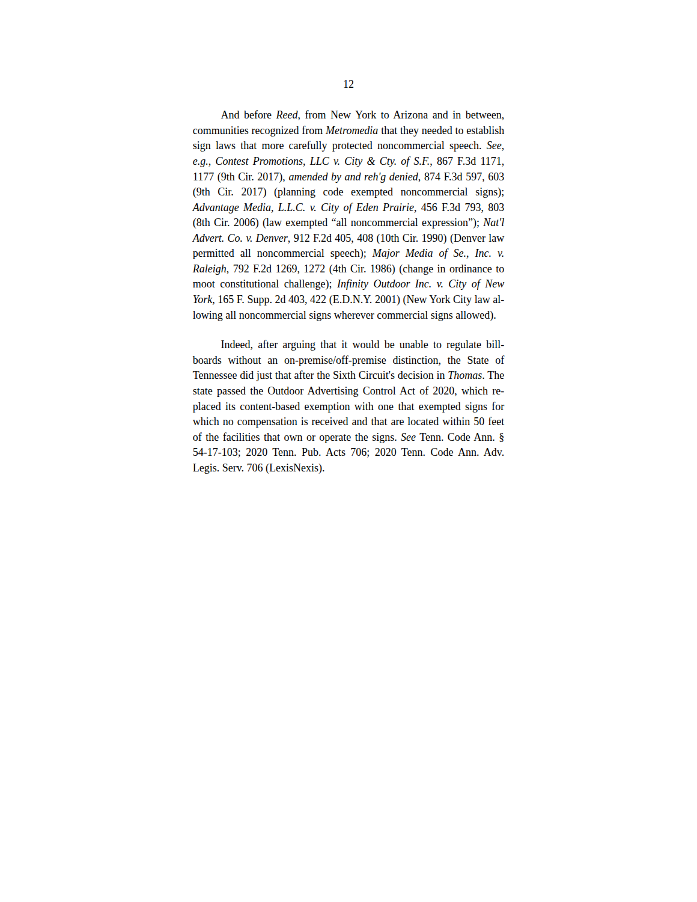12
And before Reed, from New York to Arizona and in between, communities recognized from Metromedia that they needed to establish sign laws that more carefully protected noncommercial speech. See, e.g., Contest Promotions, LLC v. City & Cty. of S.F., 867 F.3d 1171, 1177 (9th Cir. 2017), amended by and reh'g denied, 874 F.3d 597, 603 (9th Cir. 2017) (planning code exempted noncommercial signs); Advantage Media, L.L.C. v. City of Eden Prairie, 456 F.3d 793, 803 (8th Cir. 2006) (law exempted “all noncommercial expression”); Nat'l Advert. Co. v. Denver, 912 F.2d 405, 408 (10th Cir. 1990) (Denver law permitted all noncommercial speech); Major Media of Se., Inc. v. Raleigh, 792 F.2d 1269, 1272 (4th Cir. 1986) (change in ordinance to moot constitutional challenge); Infinity Outdoor Inc. v. City of New York, 165 F. Supp. 2d 403, 422 (E.D.N.Y. 2001) (New York City law allowing all noncommercial signs wherever commercial signs allowed).
Indeed, after arguing that it would be unable to regulate billboards without an on-premise/off-premise distinction, the State of Tennessee did just that after the Sixth Circuit's decision in Thomas. The state passed the Outdoor Advertising Control Act of 2020, which replaced its content-based exemption with one that exempted signs for which no compensation is received and that are located within 50 feet of the facilities that own or operate the signs. See Tenn. Code Ann. § 54-17-103; 2020 Tenn. Pub. Acts 706; 2020 Tenn. Code Ann. Adv. Legis. Serv. 706 (LexisNexis).